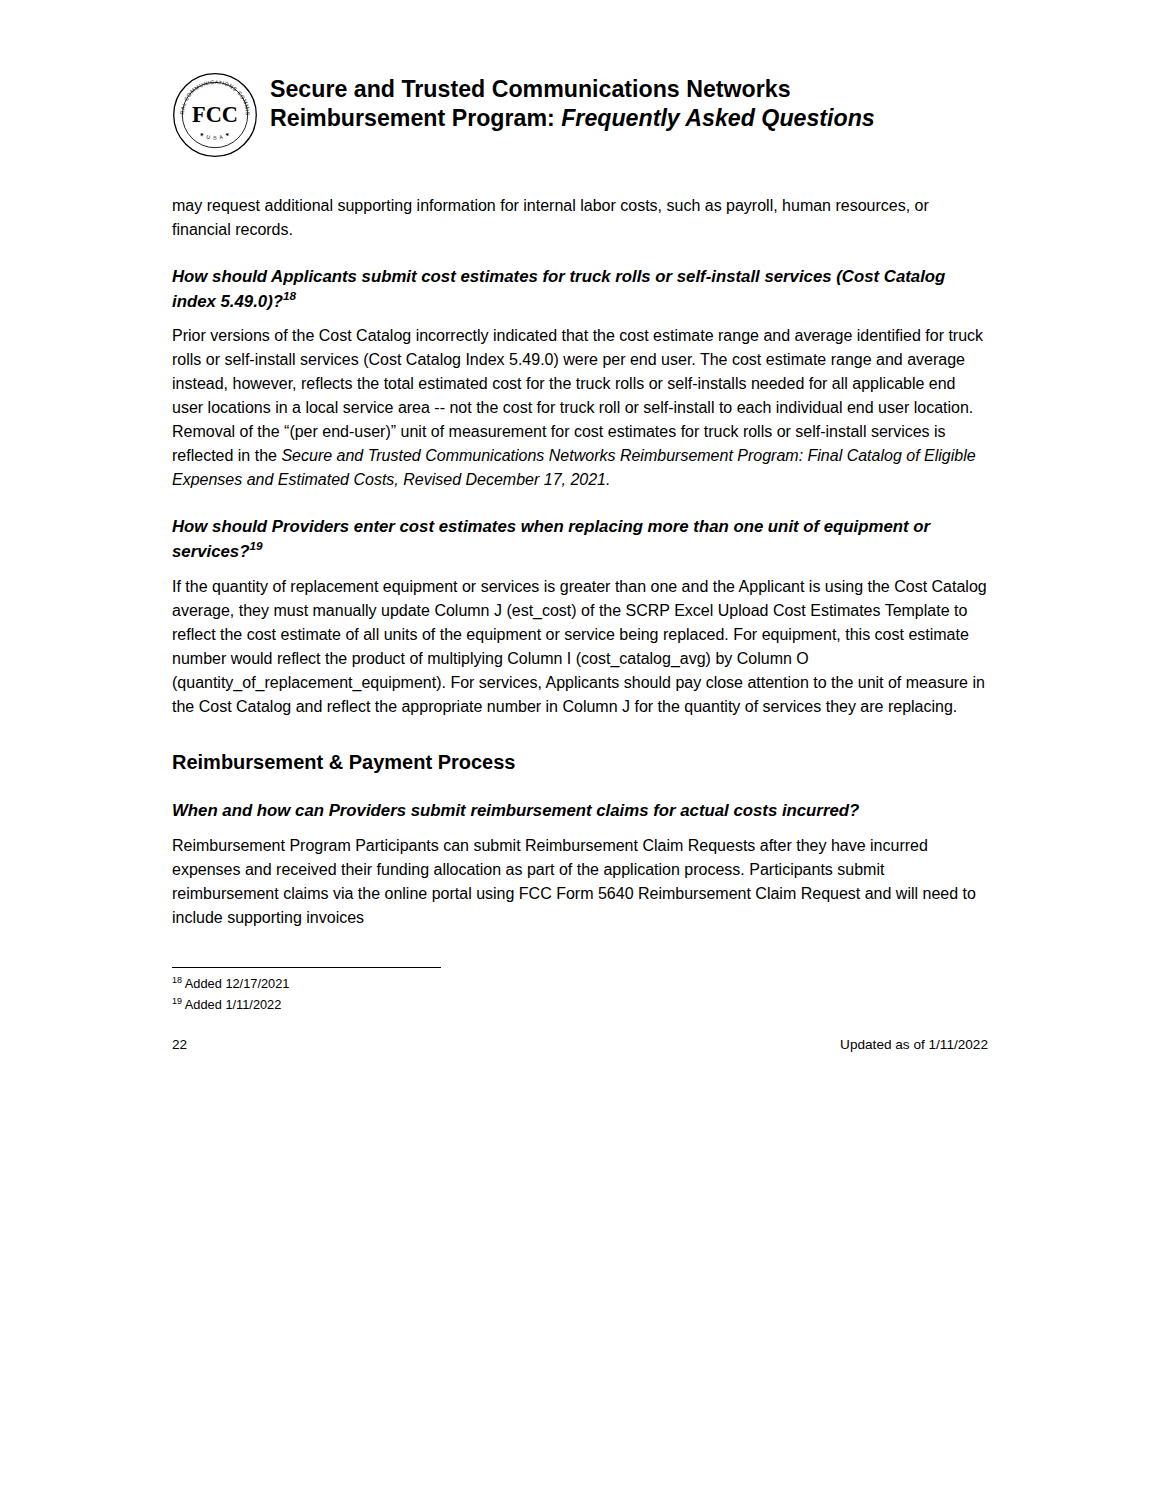FCC FEDERAL COMMUNICATIONS COMMISSION ★ U S A ★
Secure and Trusted Communications Networks
Reimbursement Program: Frequently Asked Questions
may request additional supporting information for internal labor costs, such as payroll, human resources, or financial records.
How should Applicants submit cost estimates for truck rolls or self-install services (Cost Catalog index 5.49.0)?18
Prior versions of the Cost Catalog incorrectly indicated that the cost estimate range and average identified for truck rolls or self-install services (Cost Catalog Index 5.49.0) were per end user. The cost estimate range and average instead, however, reflects the total estimated cost for the truck rolls or self-installs needed for all applicable end user locations in a local service area -- not the cost for truck roll or self-install to each individual end user location. Removal of the “(per end-user)” unit of measurement for cost estimates for truck rolls or self-install services is reflected in the Secure and Trusted Communications Networks Reimbursement Program: Final Catalog of Eligible Expenses and Estimated Costs, Revised December 17, 2021.
How should Providers enter cost estimates when replacing more than one unit of equipment or services?19
If the quantity of replacement equipment or services is greater than one and the Applicant is using the Cost Catalog average, they must manually update Column J (est_cost) of the SCRP Excel Upload Cost Estimates Template to reflect the cost estimate of all units of the equipment or service being replaced. For equipment, this cost estimate number would reflect the product of multiplying Column I (cost_catalog_avg) by Column O (quantity_of_replacement_equipment). For services, Applicants should pay close attention to the unit of measure in the Cost Catalog and reflect the appropriate number in Column J for the quantity of services they are replacing.
Reimbursement & Payment Process
When and how can Providers submit reimbursement claims for actual costs incurred?
Reimbursement Program Participants can submit Reimbursement Claim Requests after they have incurred expenses and received their funding allocation as part of the application process. Participants submit reimbursement claims via the online portal using FCC Form 5640 Reimbursement Claim Request and will need to include supporting invoices
18 Added 12/17/2021
19 Added 1/11/2022
22 Updated as of 1/11/2022